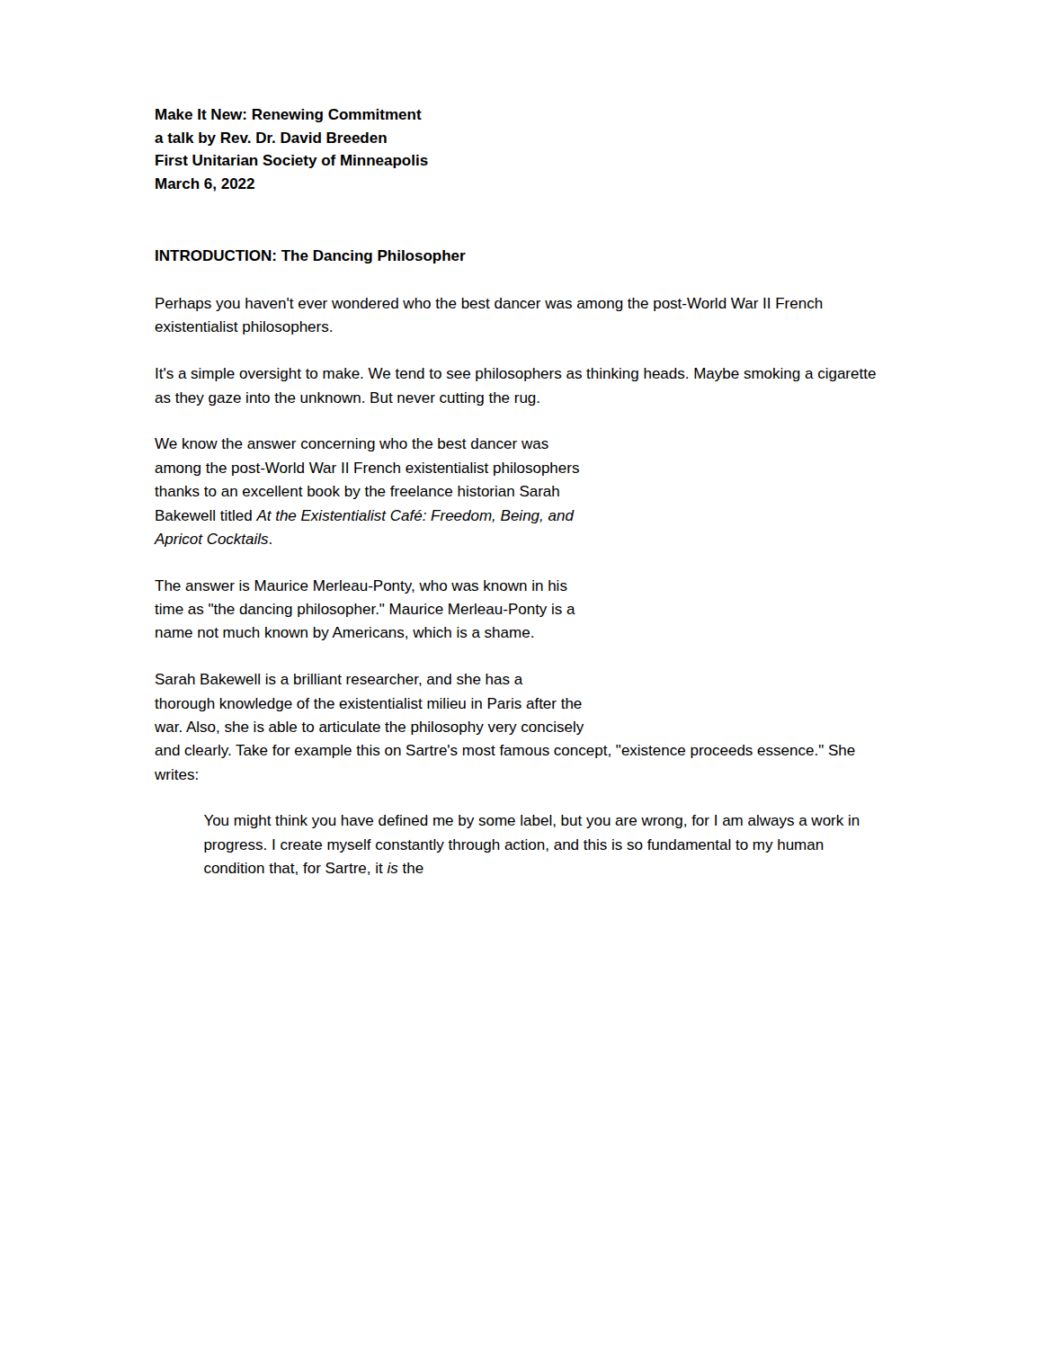Make It New: Renewing Commitment
a talk by Rev. Dr. David Breeden
First Unitarian Society of Minneapolis
March 6, 2022
INTRODUCTION: The Dancing Philosopher
Perhaps you haven't ever wondered who the best dancer was among the post-World War II French existentialist philosophers.
It's a simple oversight to make. We tend to see philosophers as thinking heads. Maybe smoking a cigarette as they gaze into the unknown. But never cutting the rug.
We know the answer concerning who the best dancer was among the post-World War II French existentialist philosophers thanks to an excellent book by the freelance historian Sarah Bakewell titled At the Existentialist Café: Freedom, Being, and Apricot Cocktails.
The answer is Maurice Merleau-Ponty, who was known in his time as "the dancing philosopher." Maurice Merleau-Ponty is a name not much known by Americans, which is a shame.
Sarah Bakewell is a brilliant researcher, and she has a thorough knowledge of the existentialist milieu in Paris after the war. Also, she is able to articulate the philosophy very concisely and clearly. Take for example this on Sartre's most famous concept, "existence proceeds essence." She writes:
You might think you have defined me by some label, but you are wrong, for I am always a work in progress. I create myself constantly through action, and this is so fundamental to my human condition that, for Sartre, it is the